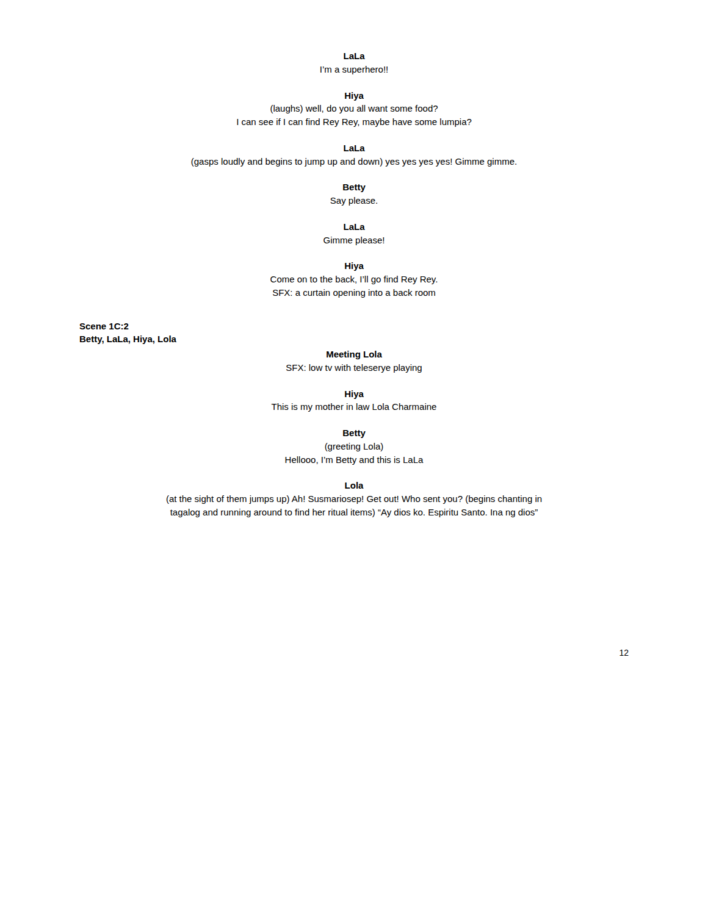LaLa
I’m a superhero!!
Hiya
(laughs) well, do you all want some food?
I can see if I can find Rey Rey, maybe have some lumpia?
LaLa
(gasps loudly and begins to jump up and down) yes yes yes yes! Gimme gimme.
Betty
Say please.
LaLa
Gimme please!
Hiya
Come on to the back, I’ll go find Rey Rey.
SFX: a curtain opening into a back room
Scene 1C:2
Betty, LaLa, Hiya, Lola
Meeting Lola
SFX: low tv with teleserye playing
Hiya
This is my mother in law Lola Charmaine
Betty
(greeting Lola)
Hellooo, I’m Betty and this is LaLa
Lola
(at the sight of them jumps up) Ah! Susmariosep! Get out! Who sent you? (begins chanting in tagalog and running around to find her ritual items) “Ay dios ko. Espiritu Santo. Ina ng dios”
12